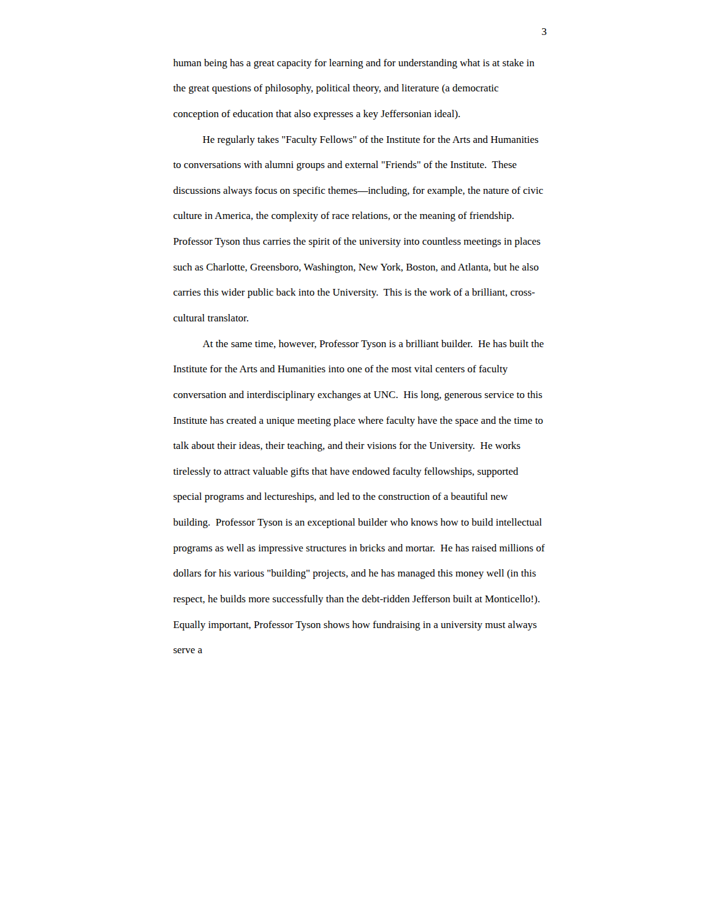3
human being has a great capacity for learning and for understanding what is at stake in the great questions of philosophy, political theory, and literature (a democratic conception of education that also expresses a key Jeffersonian ideal).
He regularly takes "Faculty Fellows" of the Institute for the Arts and Humanities to conversations with alumni groups and external "Friends" of the Institute. These discussions always focus on specific themes—including, for example, the nature of civic culture in America, the complexity of race relations, or the meaning of friendship. Professor Tyson thus carries the spirit of the university into countless meetings in places such as Charlotte, Greensboro, Washington, New York, Boston, and Atlanta, but he also carries this wider public back into the University. This is the work of a brilliant, cross-cultural translator.
At the same time, however, Professor Tyson is a brilliant builder. He has built the Institute for the Arts and Humanities into one of the most vital centers of faculty conversation and interdisciplinary exchanges at UNC. His long, generous service to this Institute has created a unique meeting place where faculty have the space and the time to talk about their ideas, their teaching, and their visions for the University. He works tirelessly to attract valuable gifts that have endowed faculty fellowships, supported special programs and lectureships, and led to the construction of a beautiful new building. Professor Tyson is an exceptional builder who knows how to build intellectual programs as well as impressive structures in bricks and mortar. He has raised millions of dollars for his various "building" projects, and he has managed this money well (in this respect, he builds more successfully than the debt-ridden Jefferson built at Monticello!). Equally important, Professor Tyson shows how fundraising in a university must always serve a